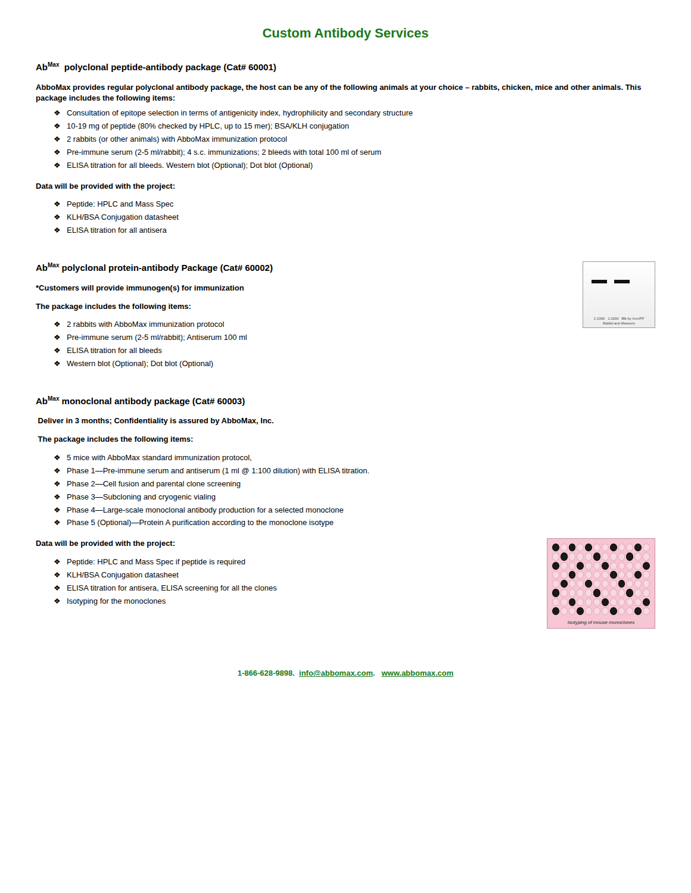Custom Antibody Services
AbMax polyclonal peptide-antibody package (Cat# 60001)
AbboMax provides regular polyclonal antibody package, the host can be any of the following animals at your choice – rabbits, chicken, mice and other animals. This package includes the following items:
Consultation of epitope selection in terms of antigenicity index, hydrophilicity and secondary structure
10-19 mg of peptide (80% checked by HPLC, up to 15 mer); BSA/KLH conjugation
2 rabbits (or other animals) with AbboMax immunization protocol
Pre-immune serum (2-5 ml/rabbit); 4 s.c. immunizations; 2 bleeds with total 100 ml of serum
ELISA titration for all bleeds. Western blot (Optional); Dot blot (Optional)
Data will be provided with the project:
Peptide: HPLC and Mass Spec
KLH/BSA Conjugation datasheet
ELISA titration for all antisera
1:1000 1:1000 Blk by ImmPP
Rabbit anti-Meteorin
AbMax polyclonal protein-antibody Package (Cat# 60002)
*Customers will provide immunogen(s) for immunization
The package includes the following items:
2 rabbits with AbboMax immunization protocol
Pre-immune serum (2-5 ml/rabbit); Antiserum 100 ml
ELISA titration for all bleeds
Western blot (Optional); Dot blot (Optional)
AbMax monoclonal antibody package (Cat# 60003)
Deliver in 3 months; Confidentiality is assured by AbboMax, Inc.
The package includes the following items:
5 mice with AbboMax standard immunization protocol,
Phase 1—Pre-immune serum and antiserum (1 ml @ 1:100 dilution) with ELISA titration.
Phase 2—Cell fusion and parental clone screening
Phase 3—Subcloning and cryogenic vialing
Phase 4—Large-scale monoclonal antibody production for a selected monoclone
Phase 5 (Optional)—Protein A purification according to the monoclone isotype
Isotyping of mouse monoclones
Data will be provided with the project:
Peptide: HPLC and Mass Spec if peptide is required
KLH/BSA Conjugation datasheet
ELISA titration for antisera, ELISA screening for all the clones
Isotyping for the monoclones
1-866-628-9898. info@abbomax.com. www.abbomax.com